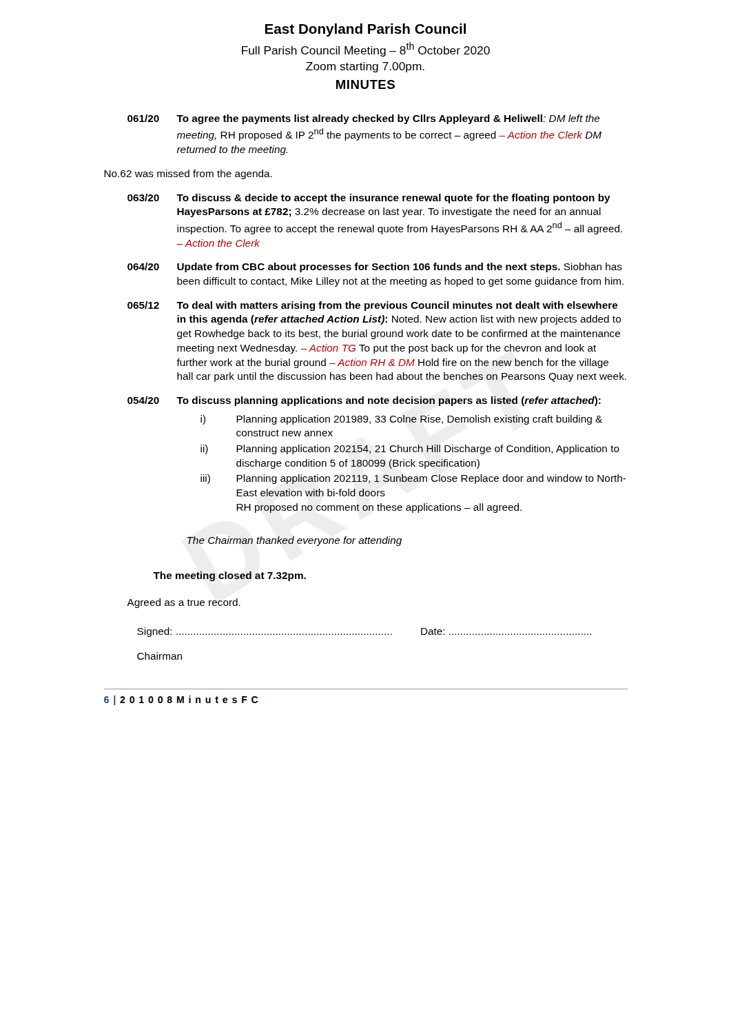DRAFT
East Donyland Parish Council
Full Parish Council Meeting – 8th October 2020
Zoom starting 7.00pm.
MINUTES
061/20
To agree the payments list already checked by Cllrs Appleyard & Heliwell: DM left the meeting, RH proposed & IP 2nd the payments to be correct – agreed – Action the Clerk DM returned to the meeting.
No.62 was missed from the agenda.
063/20
To discuss & decide to accept the insurance renewal quote for the floating pontoon by HayesParsons at £782; 3.2% decrease on last year. To investigate the need for an annual inspection. To agree to accept the renewal quote from HayesParsons RH & AA 2nd – all agreed. – Action the Clerk
064/20
Update from CBC about processes for Section 106 funds and the next steps. Siobhan has been difficult to contact, Mike Lilley not at the meeting as hoped to get some guidance from him.
065/12
To deal with matters arising from the previous Council minutes not dealt with elsewhere in this agenda (refer attached Action List): Noted. New action list with new projects added to get Rowhedge back to its best, the burial ground work date to be confirmed at the maintenance meeting next Wednesday. – Action TG To put the post back up for the chevron and look at further work at the burial ground – Action RH & DM Hold fire on the new bench for the village hall car park until the discussion has been had about the benches on Pearsons Quay next week.
054/20
To discuss planning applications and note decision papers as listed (refer attached):
i) Planning application 201989, 33 Colne Rise, Demolish existing craft building & construct new annex
ii) Planning application 202154, 21 Church Hill Discharge of Condition, Application to discharge condition 5 of 180099 (Brick specification)
iii) Planning application 202119, 1 Sunbeam Close Replace door and window to North-East elevation with bi-fold doors
RH proposed no comment on these applications – all agreed.
The Chairman thanked everyone for attending
The meeting closed at 7.32pm.
Agreed as a true record.
Signed: .......................................................................... Date: .................................................
Chairman
6 | 2 0 1 0 0 8 M i n u t e s F C